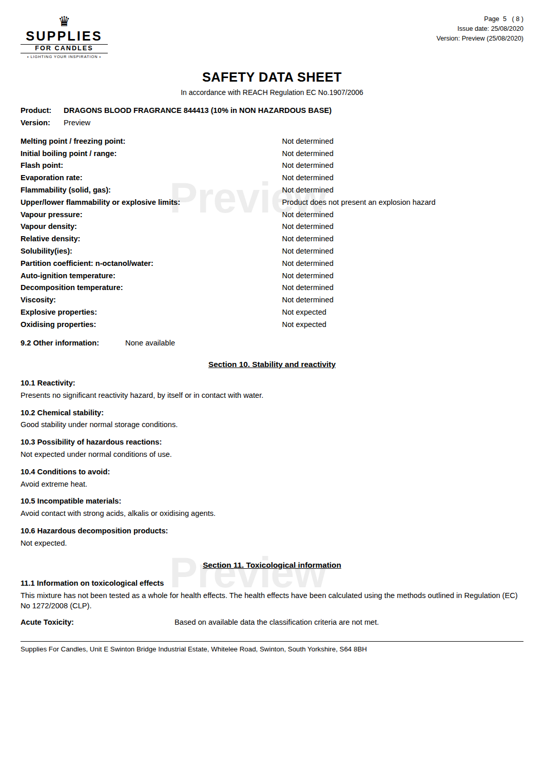Preview
Preview
♛
SUPPLIES
FOR CANDLES
• LIGHTING YOUR INSPIRATION •
Page 5 ( 8 )
Issue date: 25/08/2020
Version: Preview (25/08/2020)
SAFETY DATA SHEET
In accordance with REACH Regulation EC No.1907/2006
Product: DRAGONS BLOOD FRAGRANCE 844413 (10% in NON HAZARDOUS BASE)
Version: Preview
| Melting point / freezing point: | Not determined |
| Initial boiling point / range: | Not determined |
| Flash point: | Not determined |
| Evaporation rate: | Not determined |
| Flammability (solid, gas): | Not determined |
| Upper/lower flammability or explosive limits: | Product does not present an explosion hazard |
| Vapour pressure: | Not determined |
| Vapour density: | Not determined |
| Relative density: | Not determined |
| Solubility(ies): | Not determined |
| Partition coefficient: n-octanol/water: | Not determined |
| Auto-ignition temperature: | Not determined |
| Decomposition temperature: | Not determined |
| Viscosity: | Not determined |
| Explosive properties: | Not expected |
| Oxidising properties: | Not expected |
9.2 Other information: None available
Section 10. Stability and reactivity
10.1 Reactivity:
Presents no significant reactivity hazard, by itself or in contact with water.
10.2 Chemical stability:
Good stability under normal storage conditions.
10.3 Possibility of hazardous reactions:
Not expected under normal conditions of use.
10.4 Conditions to avoid:
Avoid extreme heat.
10.5 Incompatible materials:
Avoid contact with strong acids, alkalis or oxidising agents.
10.6 Hazardous decomposition products:
Not expected.
Section 11. Toxicological information
11.1 Information on toxicological effects
This mixture has not been tested as a whole for health effects. The health effects have been calculated using the methods outlined in Regulation (EC) No 1272/2008 (CLP).
Acute Toxicity:
Based on available data the classification criteria are not met.
Supplies For Candles, Unit E Swinton Bridge Industrial Estate, Whitelee Road, Swinton, South Yorkshire, S64 8BH